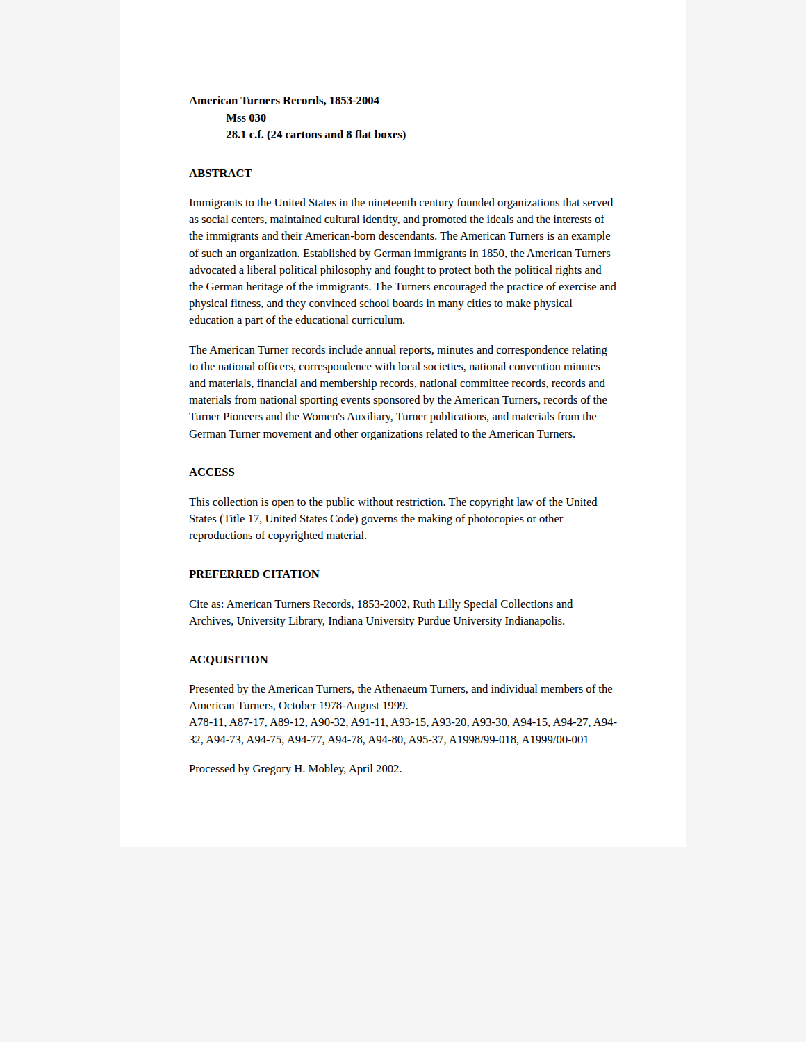American Turners Records, 1853-2004
Mss 030
28.1 c.f. (24 cartons and 8 flat boxes)
ABSTRACT
Immigrants to the United States in the nineteenth century founded organizations that served as social centers, maintained cultural identity, and promoted the ideals and the interests of the immigrants and their American-born descendants. The American Turners is an example of such an organization. Established by German immigrants in 1850, the American Turners advocated a liberal political philosophy and fought to protect both the political rights and the German heritage of the immigrants. The Turners encouraged the practice of exercise and physical fitness, and they convinced school boards in many cities to make physical education a part of the educational curriculum.
The American Turner records include annual reports, minutes and correspondence relating to the national officers, correspondence with local societies, national convention minutes and materials, financial and membership records, national committee records, records and materials from national sporting events sponsored by the American Turners, records of the Turner Pioneers and the Women's Auxiliary, Turner publications, and materials from the German Turner movement and other organizations related to the American Turners.
ACCESS
This collection is open to the public without restriction. The copyright law of the United States (Title 17, United States Code) governs the making of photocopies or other reproductions of copyrighted material.
PREFERRED CITATION
Cite as: American Turners Records, 1853-2002, Ruth Lilly Special Collections and Archives, University Library, Indiana University Purdue University Indianapolis.
ACQUISITION
Presented by the American Turners, the Athenaeum Turners, and individual members of the American Turners, October 1978-August 1999.
A78-11, A87-17, A89-12, A90-32, A91-11, A93-15, A93-20, A93-30, A94-15, A94-27, A94-32, A94-73, A94-75, A94-77, A94-78, A94-80, A95-37, A1998/99-018, A1999/00-001
Processed by Gregory H. Mobley, April 2002.